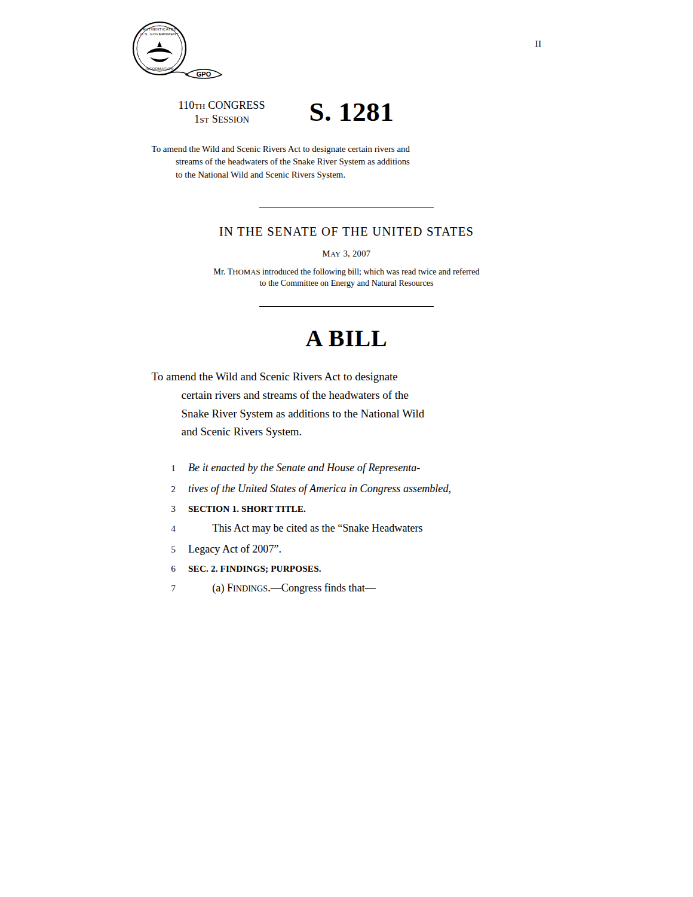AUTHENTICATED U.S. GOVERNMENT INFORMATION GPO
II
110TH CONGRESS 1ST SESSION
S. 1281
To amend the Wild and Scenic Rivers Act to designate certain rivers and streams of the headwaters of the Snake River System as additions to the National Wild and Scenic Rivers System.
IN THE SENATE OF THE UNITED STATES
MAY 3, 2007
Mr. THOMAS introduced the following bill; which was read twice and referred
to the Committee on Energy and Natural Resources
A BILL
To amend the Wild and Scenic Rivers Act to designate certain rivers and streams of the headwaters of the Snake River System as additions to the National Wild and Scenic Rivers System.
1
Be it enacted by the Senate and House of Representa-
2
tives of the United States of America in Congress assembled,
3
SECTION 1. SHORT TITLE.
4
This Act may be cited as the “Snake Headwaters
5
Legacy Act of 2007”.
6
SEC. 2. FINDINGS; PURPOSES.
7
(a) FINDINGS.—Congress finds that—